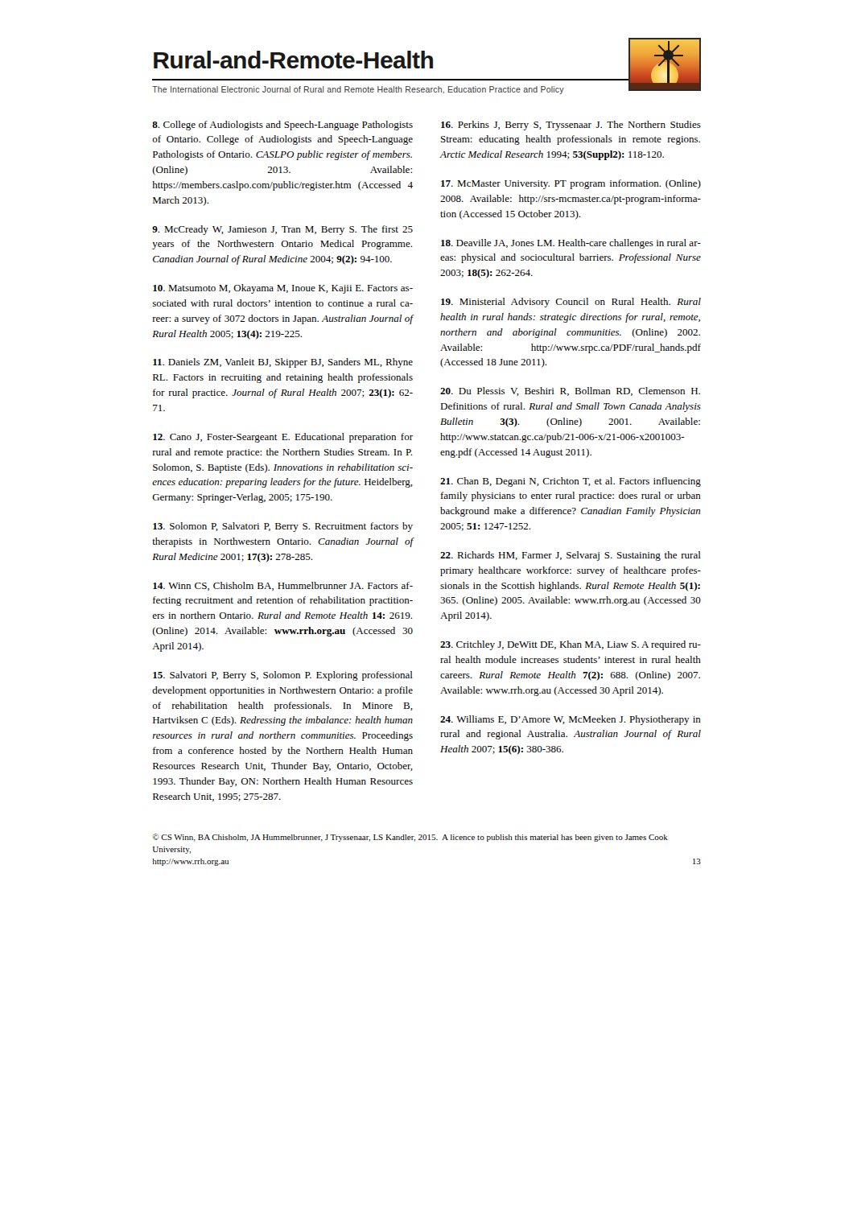Rural-and-Remote-Health
The International Electronic Journal of Rural and Remote Health Research, Education Practice and Policy
8. College of Audiologists and Speech-Language Pathologists of Ontario. College of Audiologists and Speech-Language Pathologists of Ontario. CASLPO public register of members. (Online) 2013. Available: https://members.caslpo.com/public/register.htm (Accessed 4 March 2013).
9. McCready W, Jamieson J, Tran M, Berry S. The first 25 years of the Northwestern Ontario Medical Programme. Canadian Journal of Rural Medicine 2004; 9(2): 94-100.
10. Matsumoto M, Okayama M, Inoue K, Kajii E. Factors associated with rural doctors’ intention to continue a rural career: a survey of 3072 doctors in Japan. Australian Journal of Rural Health 2005; 13(4): 219-225.
11. Daniels ZM, Vanleit BJ, Skipper BJ, Sanders ML, Rhyne RL. Factors in recruiting and retaining health professionals for rural practice. Journal of Rural Health 2007; 23(1): 62-71.
12. Cano J, Foster-Seargeant E. Educational preparation for rural and remote practice: the Northern Studies Stream. In P. Solomon, S. Baptiste (Eds). Innovations in rehabilitation sciences education: preparing leaders for the future. Heidelberg, Germany: Springer-Verlag, 2005; 175-190.
13. Solomon P, Salvatori P, Berry S. Recruitment factors by therapists in Northwestern Ontario. Canadian Journal of Rural Medicine 2001; 17(3): 278-285.
14. Winn CS, Chisholm BA, Hummelbrunner JA. Factors affecting recruitment and retention of rehabilitation practitioners in northern Ontario. Rural and Remote Health 14: 2619. (Online) 2014. Available: www.rrh.org.au (Accessed 30 April 2014).
15. Salvatori P, Berry S, Solomon P. Exploring professional development opportunities in Northwestern Ontario: a profile of rehabilitation health professionals. In Minore B, Hartviksen C (Eds). Redressing the imbalance: health human resources in rural and northern communities. Proceedings from a conference hosted by the Northern Health Human Resources Research Unit, Thunder Bay, Ontario, October, 1993. Thunder Bay, ON: Northern Health Human Resources Research Unit, 1995; 275-287.
16. Perkins J, Berry S, Tryssenaar J. The Northern Studies Stream: educating health professionals in remote regions. Arctic Medical Research 1994; 53(Suppl2): 118-120.
17. McMaster University. PT program information. (Online) 2008. Available: http://srs-mcmaster.ca/pt-program-information (Accessed 15 October 2013).
18. Deaville JA, Jones LM. Health-care challenges in rural areas: physical and sociocultural barriers. Professional Nurse 2003; 18(5): 262-264.
19. Ministerial Advisory Council on Rural Health. Rural health in rural hands: strategic directions for rural, remote, northern and aboriginal communities. (Online) 2002. Available: http://www.srpc.ca/PDF/rural_hands.pdf (Accessed 18 June 2011).
20. Du Plessis V, Beshiri R, Bollman RD, Clemenson H. Definitions of rural. Rural and Small Town Canada Analysis Bulletin 3(3). (Online) 2001. Available: http://www.statcan.gc.ca/pub/21-006-x/21-006-x2001003-eng.pdf (Accessed 14 August 2011).
21. Chan B, Degani N, Crichton T, et al. Factors influencing family physicians to enter rural practice: does rural or urban background make a difference? Canadian Family Physician 2005; 51: 1247-1252.
22. Richards HM, Farmer J, Selvaraj S. Sustaining the rural primary healthcare workforce: survey of healthcare professionals in the Scottish highlands. Rural Remote Health 5(1): 365. (Online) 2005. Available: www.rrh.org.au (Accessed 30 April 2014).
23. Critchley J, DeWitt DE, Khan MA, Liaw S. A required rural health module increases students’ interest in rural health careers. Rural Remote Health 7(2): 688. (Online) 2007. Available: www.rrh.org.au (Accessed 30 April 2014).
24. Williams E, D’Amore W, McMeeken J. Physiotherapy in rural and regional Australia. Australian Journal of Rural Health 2007; 15(6): 380-386.
© CS Winn, BA Chisholm, JA Hummelbrunner, J Tryssenaar, LS Kandler, 2015. A licence to publish this material has been given to James Cook University, http://www.rrh.org.au 13